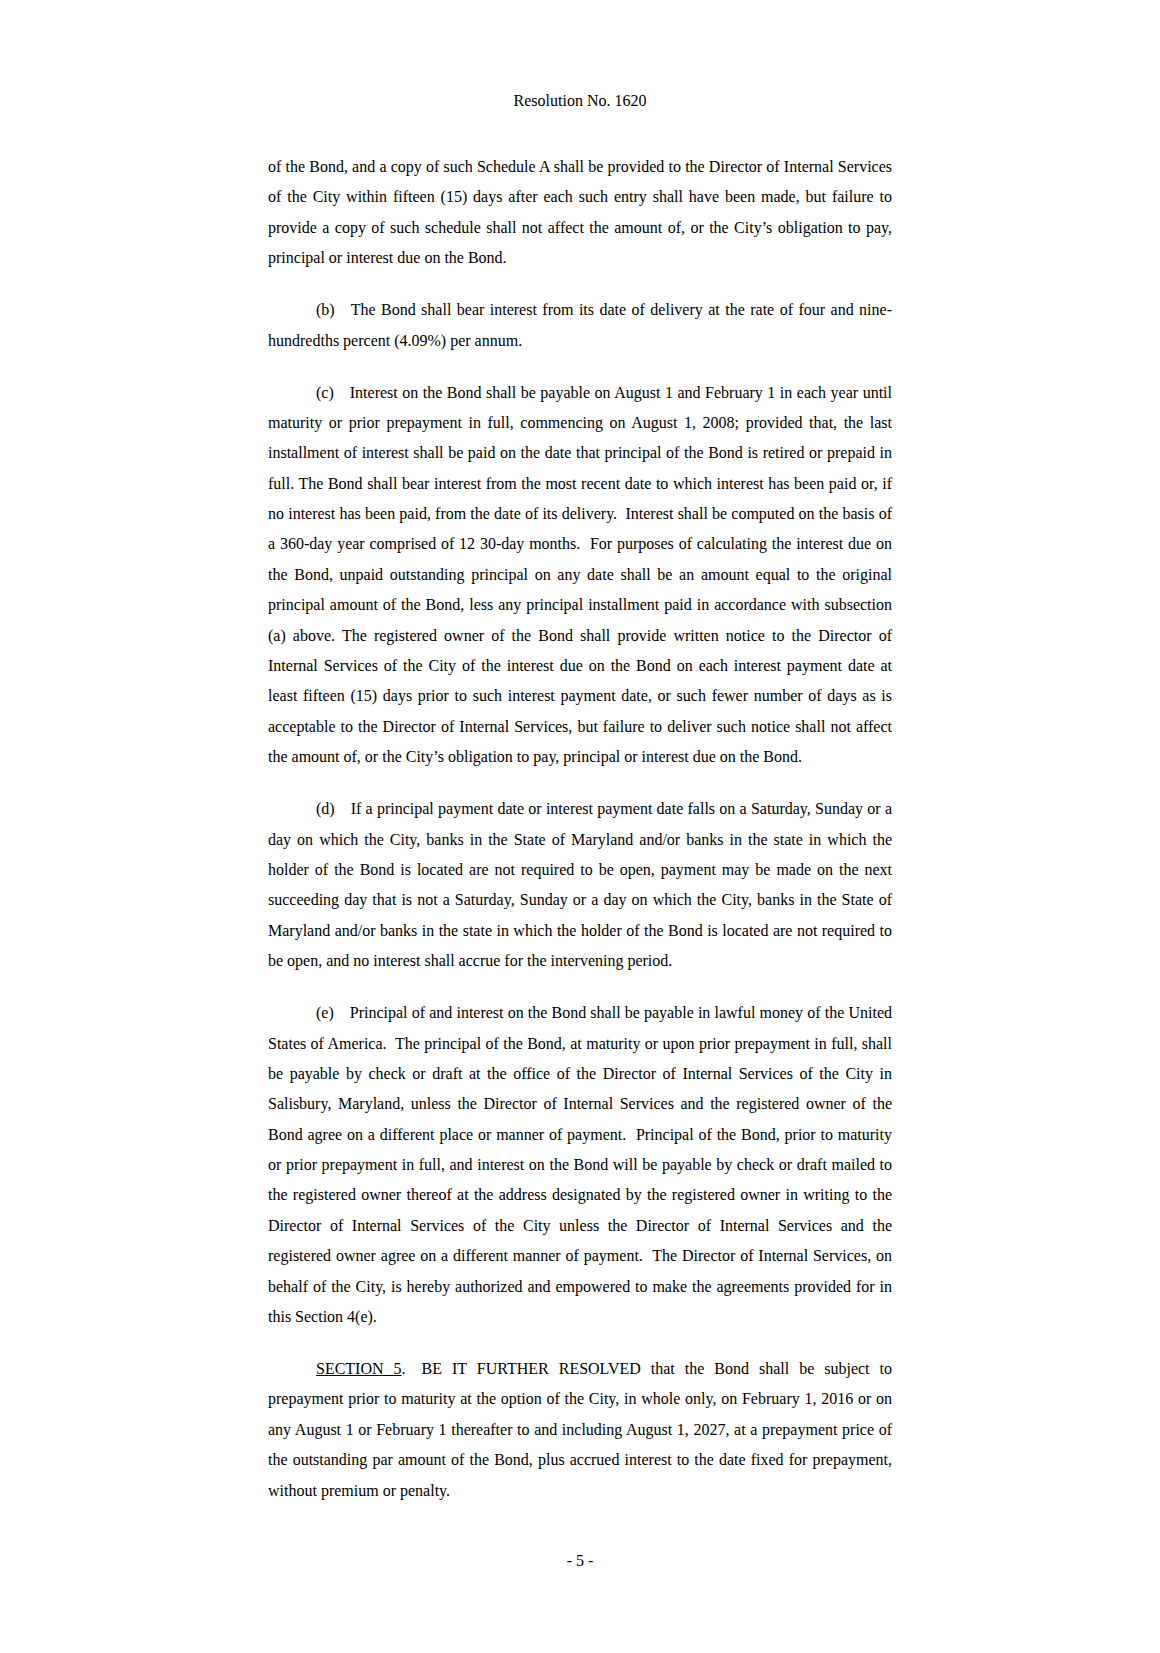Resolution No. 1620
of the Bond, and a copy of such Schedule A shall be provided to the Director of Internal Services of the City within fifteen (15) days after each such entry shall have been made, but failure to provide a copy of such schedule shall not affect the amount of, or the City’s obligation to pay, principal or interest due on the Bond.
(b) The Bond shall bear interest from its date of delivery at the rate of four and nine-hundredths percent (4.09%) per annum.
(c) Interest on the Bond shall be payable on August 1 and February 1 in each year until maturity or prior prepayment in full, commencing on August 1, 2008; provided that, the last installment of interest shall be paid on the date that principal of the Bond is retired or prepaid in full. The Bond shall bear interest from the most recent date to which interest has been paid or, if no interest has been paid, from the date of its delivery. Interest shall be computed on the basis of a 360-day year comprised of 12 30-day months. For purposes of calculating the interest due on the Bond, unpaid outstanding principal on any date shall be an amount equal to the original principal amount of the Bond, less any principal installment paid in accordance with subsection (a) above. The registered owner of the Bond shall provide written notice to the Director of Internal Services of the City of the interest due on the Bond on each interest payment date at least fifteen (15) days prior to such interest payment date, or such fewer number of days as is acceptable to the Director of Internal Services, but failure to deliver such notice shall not affect the amount of, or the City’s obligation to pay, principal or interest due on the Bond.
(d) If a principal payment date or interest payment date falls on a Saturday, Sunday or a day on which the City, banks in the State of Maryland and/or banks in the state in which the holder of the Bond is located are not required to be open, payment may be made on the next succeeding day that is not a Saturday, Sunday or a day on which the City, banks in the State of Maryland and/or banks in the state in which the holder of the Bond is located are not required to be open, and no interest shall accrue for the intervening period.
(e) Principal of and interest on the Bond shall be payable in lawful money of the United States of America. The principal of the Bond, at maturity or upon prior prepayment in full, shall be payable by check or draft at the office of the Director of Internal Services of the City in Salisbury, Maryland, unless the Director of Internal Services and the registered owner of the Bond agree on a different place or manner of payment. Principal of the Bond, prior to maturity or prior prepayment in full, and interest on the Bond will be payable by check or draft mailed to the registered owner thereof at the address designated by the registered owner in writing to the Director of Internal Services of the City unless the Director of Internal Services and the registered owner agree on a different manner of payment. The Director of Internal Services, on behalf of the City, is hereby authorized and empowered to make the agreements provided for in this Section 4(e).
SECTION 5. BE IT FURTHER RESOLVED that the Bond shall be subject to prepayment prior to maturity at the option of the City, in whole only, on February 1, 2016 or on any August 1 or February 1 thereafter to and including August 1, 2027, at a prepayment price of the outstanding par amount of the Bond, plus accrued interest to the date fixed for prepayment, without premium or penalty.
- 5 -